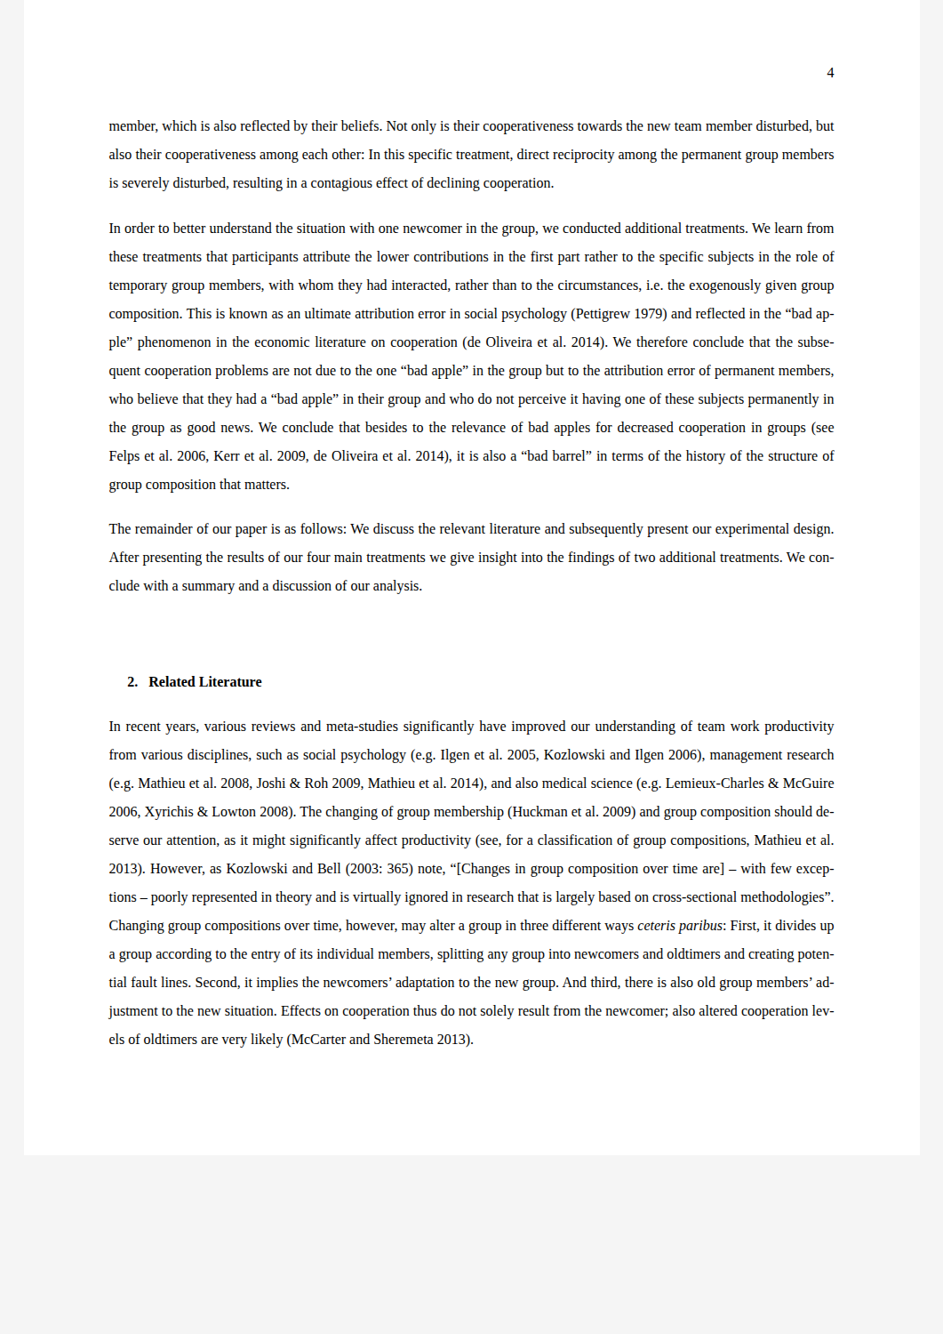4
member, which is also reflected by their beliefs. Not only is their cooperativeness towards the new team member disturbed, but also their cooperativeness among each other: In this specific treatment, direct reciprocity among the permanent group members is severely disturbed, resulting in a contagious effect of declining cooperation.
In order to better understand the situation with one newcomer in the group, we conducted additional treatments. We learn from these treatments that participants attribute the lower contributions in the first part rather to the specific subjects in the role of temporary group members, with whom they had interacted, rather than to the circumstances, i.e. the exogenously given group composition. This is known as an ultimate attribution error in social psychology (Pettigrew 1979) and reflected in the “bad apple” phenomenon in the economic literature on cooperation (de Oliveira et al. 2014). We therefore conclude that the subsequent cooperation problems are not due to the one “bad apple” in the group but to the attribution error of permanent members, who believe that they had a “bad apple” in their group and who do not perceive it having one of these subjects permanently in the group as good news. We conclude that besides to the relevance of bad apples for decreased cooperation in groups (see Felps et al. 2006, Kerr et al. 2009, de Oliveira et al. 2014), it is also a “bad barrel” in terms of the history of the structure of group composition that matters.
The remainder of our paper is as follows: We discuss the relevant literature and subsequently present our experimental design. After presenting the results of our four main treatments we give insight into the findings of two additional treatments. We conclude with a summary and a discussion of our analysis.
2. Related Literature
In recent years, various reviews and meta-studies significantly have improved our understanding of team work productivity from various disciplines, such as social psychology (e.g. Ilgen et al. 2005, Kozlowski and Ilgen 2006), management research (e.g. Mathieu et al. 2008, Joshi & Roh 2009, Mathieu et al. 2014), and also medical science (e.g. Lemieux-Charles & McGuire 2006, Xyrichis & Lowton 2008). The changing of group membership (Huckman et al. 2009) and group composition should deserve our attention, as it might significantly affect productivity (see, for a classification of group compositions, Mathieu et al. 2013). However, as Kozlowski and Bell (2003: 365) note, “[Changes in group composition over time are] – with few exceptions – poorly represented in theory and is virtually ignored in research that is largely based on cross-sectional methodologies”. Changing group compositions over time, however, may alter a group in three different ways ceteris paribus: First, it divides up a group according to the entry of its individual members, splitting any group into newcomers and oldtimers and creating potential fault lines. Second, it implies the newcomers’ adaptation to the new group. And third, there is also old group members’ adjustment to the new situation. Effects on cooperation thus do not solely result from the newcomer; also altered cooperation levels of oldtimers are very likely (McCarter and Sheremeta 2013).